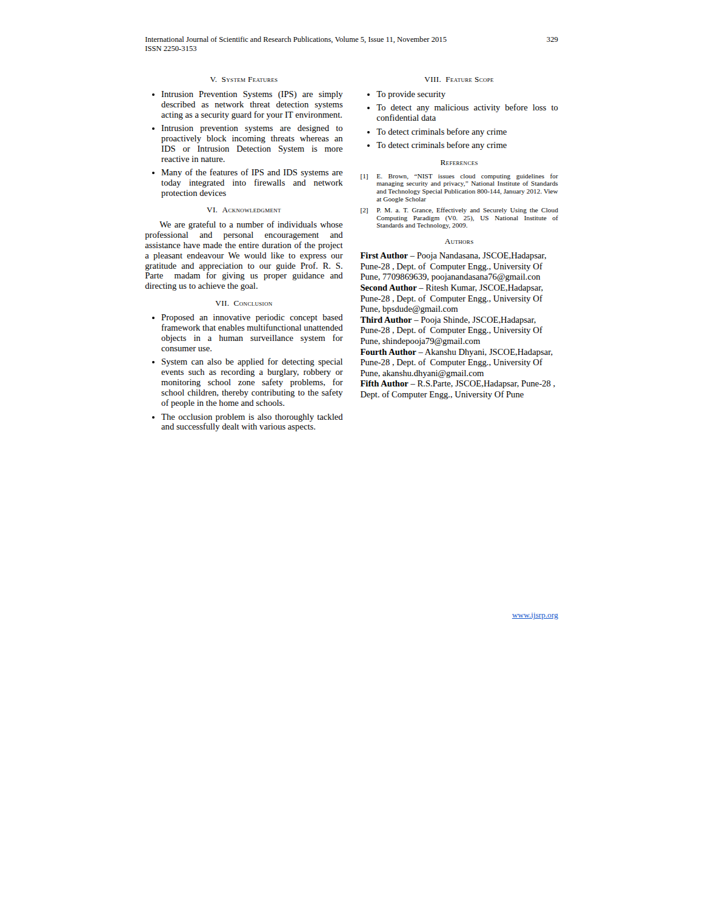International Journal of Scientific and Research Publications, Volume 5, Issue 11, November 2015
ISSN 2250-3153
329
V. System Features
Intrusion Prevention Systems (IPS) are simply described as network threat detection systems acting as a security guard for your IT environment.
Intrusion prevention systems are designed to proactively block incoming threats whereas an IDS or Intrusion Detection System is more reactive in nature.
Many of the features of IPS and IDS systems are today integrated into firewalls and network protection devices
VI. Acknowledgment
We are grateful to a number of individuals whose professional and personal encouragement and assistance have made the entire duration of the project a pleasant endeavour We would like to express our gratitude and appreciation to our guide Prof. R. S. Parte madam for giving us proper guidance and directing us to achieve the goal.
VII. Conclusion
Proposed an innovative periodic concept based framework that enables multifunctional unattended objects in a human surveillance system for consumer use.
System can also be applied for detecting special events such as recording a burglary, robbery or monitoring school zone safety problems, for school children, thereby contributing to the safety of people in the home and schools.
The occlusion problem is also thoroughly tackled and successfully dealt with various aspects.
VIII. Feature Scope
To provide security
To detect any malicious activity before loss to confidential data
To detect criminals before any crime
To detect criminals before any crime
References
[1]
E. Brown, “NIST issues cloud computing guidelines for managing security and privacy,” National Institute of Standards and Technology Special Publication 800-144, January 2012. View at Google Scholar
[2]
P. M. a. T. Grance, Effectively and Securely Using the Cloud Computing Paradigm (V0. 25), US National Institute of Standards and Technology, 2009.
Authors
First Author – Pooja Nandasana, JSCOE,Hadapsar, Pune-28 , Dept. of Computer Engg., University Of Pune, 7709869639, poojanandasana76@gmail.con
Second Author – Ritesh Kumar, JSCOE,Hadapsar, Pune-28 , Dept. of Computer Engg., University Of Pune, bpsdude@gmail.com
Third Author – Pooja Shinde, JSCOE,Hadapsar, Pune-28 , Dept. of Computer Engg., University Of Pune, shindepooja79@gmail.com
Fourth Author – Akanshu Dhyani, JSCOE,Hadapsar, Pune-28 , Dept. of Computer Engg., University Of Pune, akanshu.dhyani@gmail.com
Fifth Author – R.S.Parte, JSCOE,Hadapsar, Pune-28 , Dept. of Computer Engg., University Of Pune
www.ijsrp.org